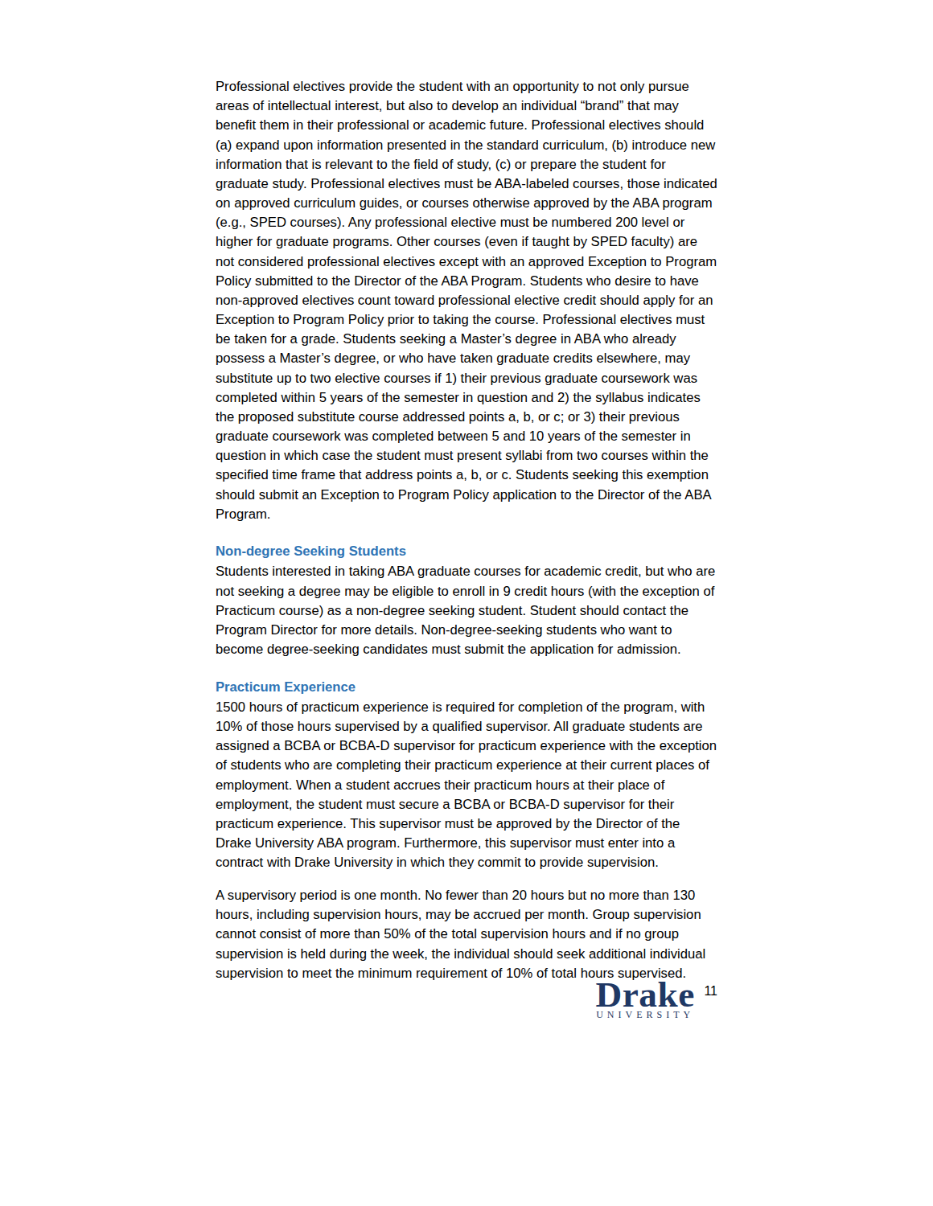Professional electives provide the student with an opportunity to not only pursue areas of intellectual interest, but also to develop an individual “brand” that may benefit them in their professional or academic future. Professional electives should (a) expand upon information presented in the standard curriculum, (b) introduce new information that is relevant to the field of study, (c) or prepare the student for graduate study. Professional electives must be ABA-labeled courses, those indicated on approved curriculum guides, or courses otherwise approved by the ABA program (e.g., SPED courses). Any professional elective must be numbered 200 level or higher for graduate programs. Other courses (even if taught by SPED faculty) are not considered professional electives except with an approved Exception to Program Policy submitted to the Director of the ABA Program. Students who desire to have non-approved electives count toward professional elective credit should apply for an Exception to Program Policy prior to taking the course. Professional electives must be taken for a grade. Students seeking a Master’s degree in ABA who already possess a Master’s degree, or who have taken graduate credits elsewhere, may substitute up to two elective courses if 1) their previous graduate coursework was completed within 5 years of the semester in question and 2) the syllabus indicates the proposed substitute course addressed points a, b, or c; or 3) their previous graduate coursework was completed between 5 and 10 years of the semester in question in which case the student must present syllabi from two courses within the specified time frame that address points a, b, or c. Students seeking this exemption should submit an Exception to Program Policy application to the Director of the ABA Program.
Non-degree Seeking Students
Students interested in taking ABA graduate courses for academic credit, but who are not seeking a degree may be eligible to enroll in 9 credit hours (with the exception of Practicum course) as a non-degree seeking student. Student should contact the Program Director for more details. Non-degree-seeking students who want to become degree-seeking candidates must submit the application for admission.
Practicum Experience
1500 hours of practicum experience is required for completion of the program, with 10% of those hours supervised by a qualified supervisor. All graduate students are assigned a BCBA or BCBA-D supervisor for practicum experience with the exception of students who are completing their practicum experience at their current places of employment. When a student accrues their practicum hours at their place of employment, the student must secure a BCBA or BCBA-D supervisor for their practicum experience. This supervisor must be approved by the Director of the Drake University ABA program. Furthermore, this supervisor must enter into a contract with Drake University in which they commit to provide supervision.
A supervisory period is one month. No fewer than 20 hours but no more than 130 hours, including supervision hours, may be accrued per month. Group supervision cannot consist of more than 50% of the total supervision hours and if no group supervision is held during the week, the individual should seek additional individual supervision to meet the minimum requirement of 10% of total hours supervised.
Drake
UNIVERSITY
11